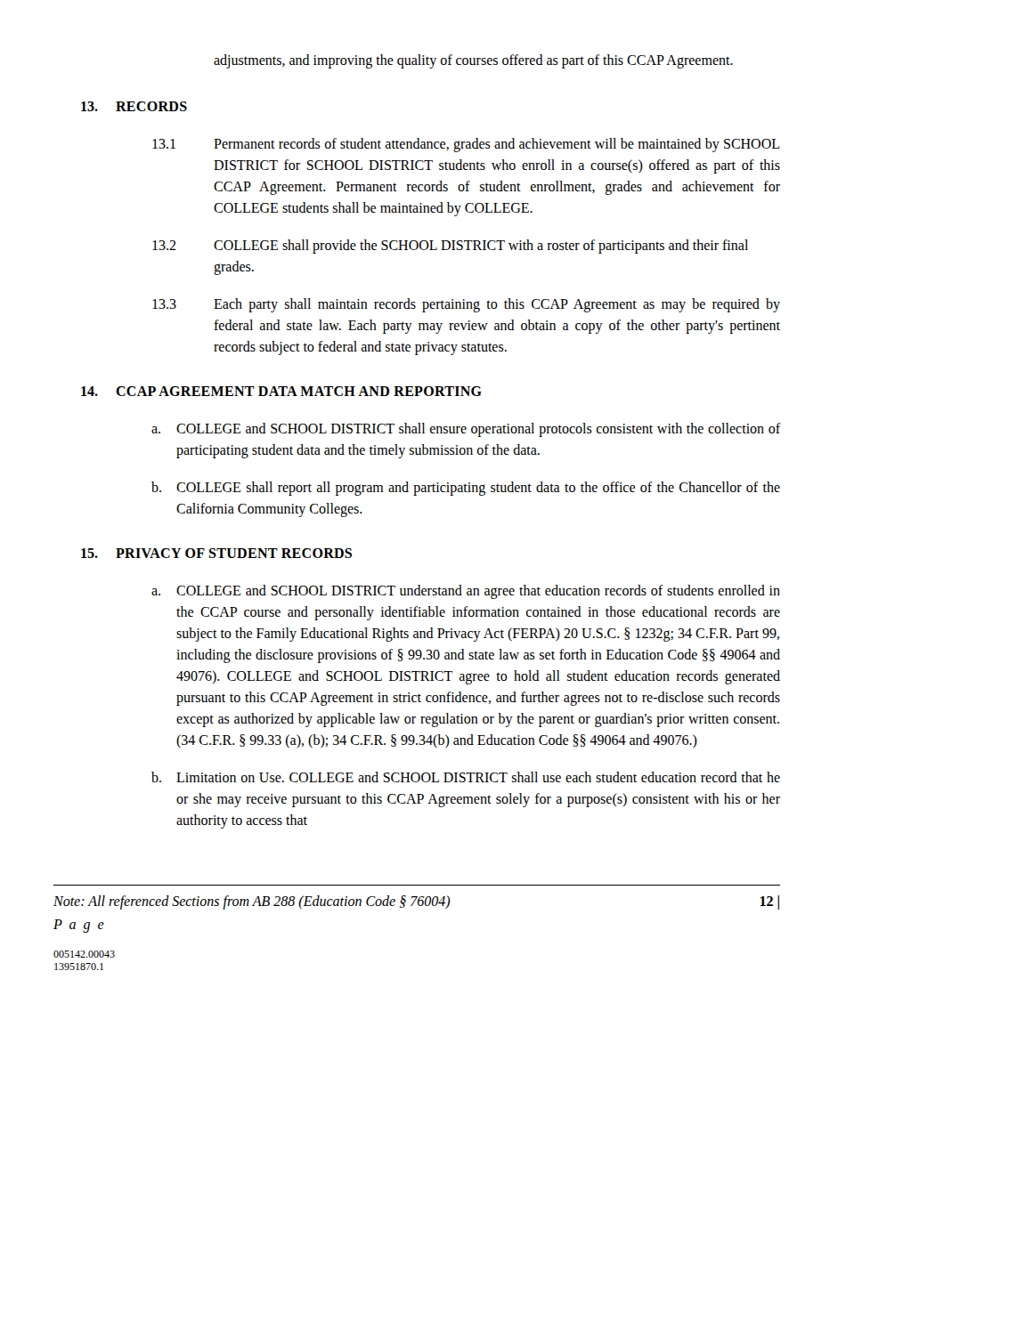adjustments, and improving the quality of courses offered as part of this CCAP Agreement.
13. RECORDS
13.1 Permanent records of student attendance, grades and achievement will be maintained by SCHOOL DISTRICT for SCHOOL DISTRICT students who enroll in a course(s) offered as part of this CCAP Agreement. Permanent records of student enrollment, grades and achievement for COLLEGE students shall be maintained by COLLEGE.
13.2 COLLEGE shall provide the SCHOOL DISTRICT with a roster of participants and their final grades.
13.3 Each party shall maintain records pertaining to this CCAP Agreement as may be required by federal and state law. Each party may review and obtain a copy of the other party's pertinent records subject to federal and state privacy statutes.
14. CCAP AGREEMENT DATA MATCH AND REPORTING
a. COLLEGE and SCHOOL DISTRICT shall ensure operational protocols consistent with the collection of participating student data and the timely submission of the data.
b. COLLEGE shall report all program and participating student data to the office of the Chancellor of the California Community Colleges.
15. PRIVACY OF STUDENT RECORDS
a. COLLEGE and SCHOOL DISTRICT understand an agree that education records of students enrolled in the CCAP course and personally identifiable information contained in those educational records are subject to the Family Educational Rights and Privacy Act (FERPA) 20 U.S.C. § 1232g; 34 C.F.R. Part 99, including the disclosure provisions of § 99.30 and state law as set forth in Education Code §§ 49064 and 49076). COLLEGE and SCHOOL DISTRICT agree to hold all student education records generated pursuant to this CCAP Agreement in strict confidence, and further agrees not to re-disclose such records except as authorized by applicable law or regulation or by the parent or guardian's prior written consent. (34 C.F.R. § 99.33 (a), (b); 34 C.F.R. § 99.34(b) and Education Code §§ 49064 and 49076.)
b. Limitation on Use. COLLEGE and SCHOOL DISTRICT shall use each student education record that he or she may receive pursuant to this CCAP Agreement solely for a purpose(s) consistent with his or her authority to access that
Note: All referenced Sections from AB 288 (Education Code § 76004) 12 |
P a g e
005142.00043
13951870.1